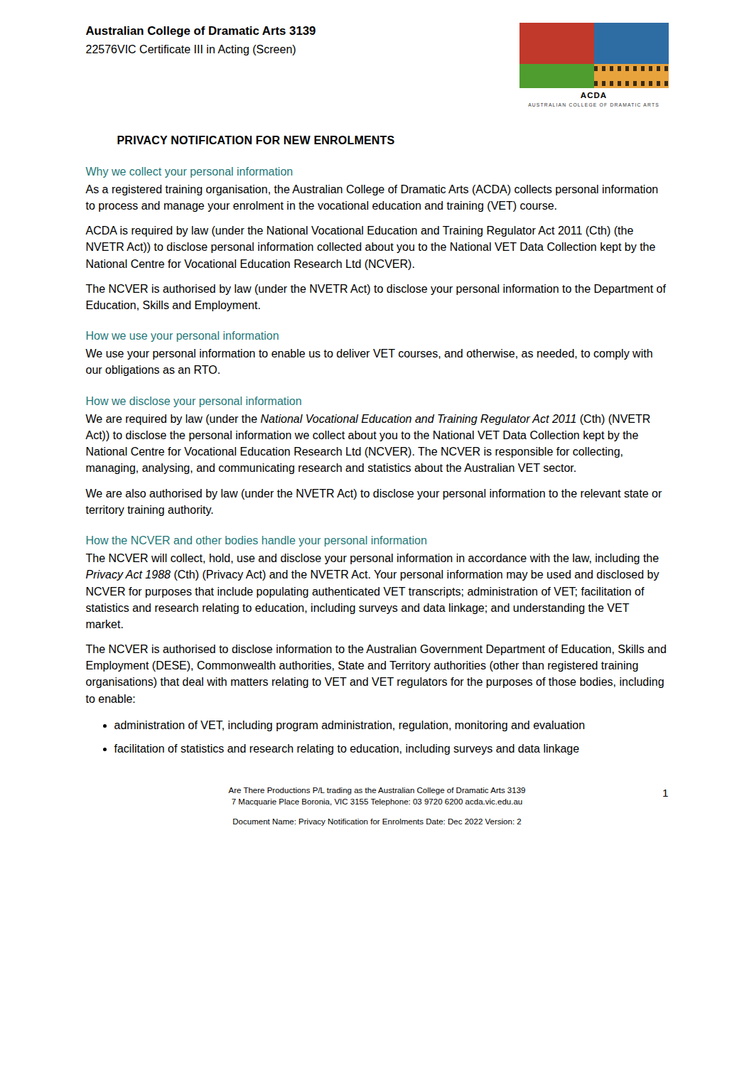Australian College of Dramatic Arts 3139
22576VIC Certificate III in Acting (Screen)
ACDA
Australian College of Dramatic Arts
PRIVACY NOTIFICATION FOR NEW ENROLMENTS
Why we collect your personal information
As a registered training organisation, the Australian College of Dramatic Arts (ACDA) collects personal information to process and manage your enrolment in the vocational education and training (VET) course.
ACDA is required by law (under the National Vocational Education and Training Regulator Act 2011 (Cth) (the NVETR Act)) to disclose personal information collected about you to the National VET Data Collection kept by the National Centre for Vocational Education Research Ltd (NCVER).
The NCVER is authorised by law (under the NVETR Act) to disclose your personal information to the Department of Education, Skills and Employment.
How we use your personal information
We use your personal information to enable us to deliver VET courses, and otherwise, as needed, to comply with our obligations as an RTO.
How we disclose your personal information
We are required by law (under the National Vocational Education and Training Regulator Act 2011 (Cth) (NVETR Act)) to disclose the personal information we collect about you to the National VET Data Collection kept by the National Centre for Vocational Education Research Ltd (NCVER). The NCVER is responsible for collecting, managing, analysing, and communicating research and statistics about the Australian VET sector.
We are also authorised by law (under the NVETR Act) to disclose your personal information to the relevant state or territory training authority.
How the NCVER and other bodies handle your personal information
The NCVER will collect, hold, use and disclose your personal information in accordance with the law, including the Privacy Act 1988 (Cth) (Privacy Act) and the NVETR Act. Your personal information may be used and disclosed by NCVER for purposes that include populating authenticated VET transcripts; administration of VET; facilitation of statistics and research relating to education, including surveys and data linkage; and understanding the VET market.
The NCVER is authorised to disclose information to the Australian Government Department of Education, Skills and Employment (DESE), Commonwealth authorities, State and Territory authorities (other than registered training organisations) that deal with matters relating to VET and VET regulators for the purposes of those bodies, including to enable:
administration of VET, including program administration, regulation, monitoring and evaluation
facilitation of statistics and research relating to education, including surveys and data linkage
1
Are There Productions P/L trading as the Australian College of Dramatic Arts 3139
7 Macquarie Place Boronia, VIC 3155 Telephone: 03 9720 6200 acda.vic.edu.au
Document Name: Privacy Notification for Enrolments Date: Dec 2022 Version: 2